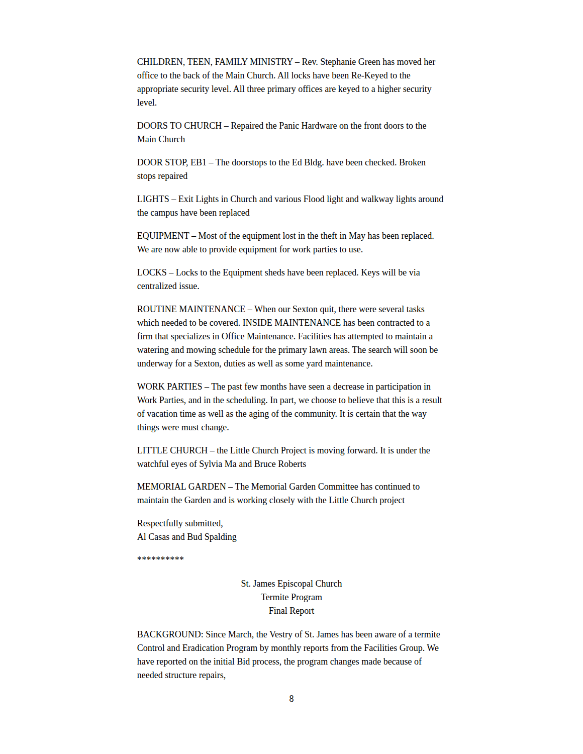CHILDREN, TEEN, FAMILY MINISTRY – Rev. Stephanie Green has moved her office to the back of the Main Church. All locks have been Re-Keyed to the appropriate security level. All three primary offices are keyed to a higher security level.
DOORS TO CHURCH – Repaired the Panic Hardware on the front doors to the Main Church
DOOR STOP, EB1 – The doorstops to the Ed Bldg. have been checked. Broken stops repaired
LIGHTS – Exit Lights in Church and various Flood light and walkway lights around the campus have been replaced
EQUIPMENT – Most of the equipment lost in the theft in May has been replaced. We are now able to provide equipment for work parties to use.
LOCKS – Locks to the Equipment sheds have been replaced. Keys will be via centralized issue.
ROUTINE MAINTENANCE – When our Sexton quit, there were several tasks which needed to be covered. INSIDE MAINTENANCE has been contracted to a firm that specializes in Office Maintenance. Facilities has attempted to maintain a watering and mowing schedule for the primary lawn areas. The search will soon be underway for a Sexton, duties as well as some yard maintenance.
WORK PARTIES – The past few months have seen a decrease in participation in Work Parties, and in the scheduling. In part, we choose to believe that this is a result of vacation time as well as the aging of the community. It is certain that the way things were must change.
LITTLE CHURCH – the Little Church Project is moving forward. It is under the watchful eyes of Sylvia Ma and Bruce Roberts
MEMORIAL GARDEN – The Memorial Garden Committee has continued to maintain the Garden and is working closely with the Little Church project
Respectfully submitted,
Al Casas and Bud Spalding
**********
St. James Episcopal Church
Termite Program
Final Report
BACKGROUND: Since March, the Vestry of St. James has been aware of a termite Control and Eradication Program by monthly reports from the Facilities Group. We have reported on the initial Bid process, the program changes made because of needed structure repairs,
8